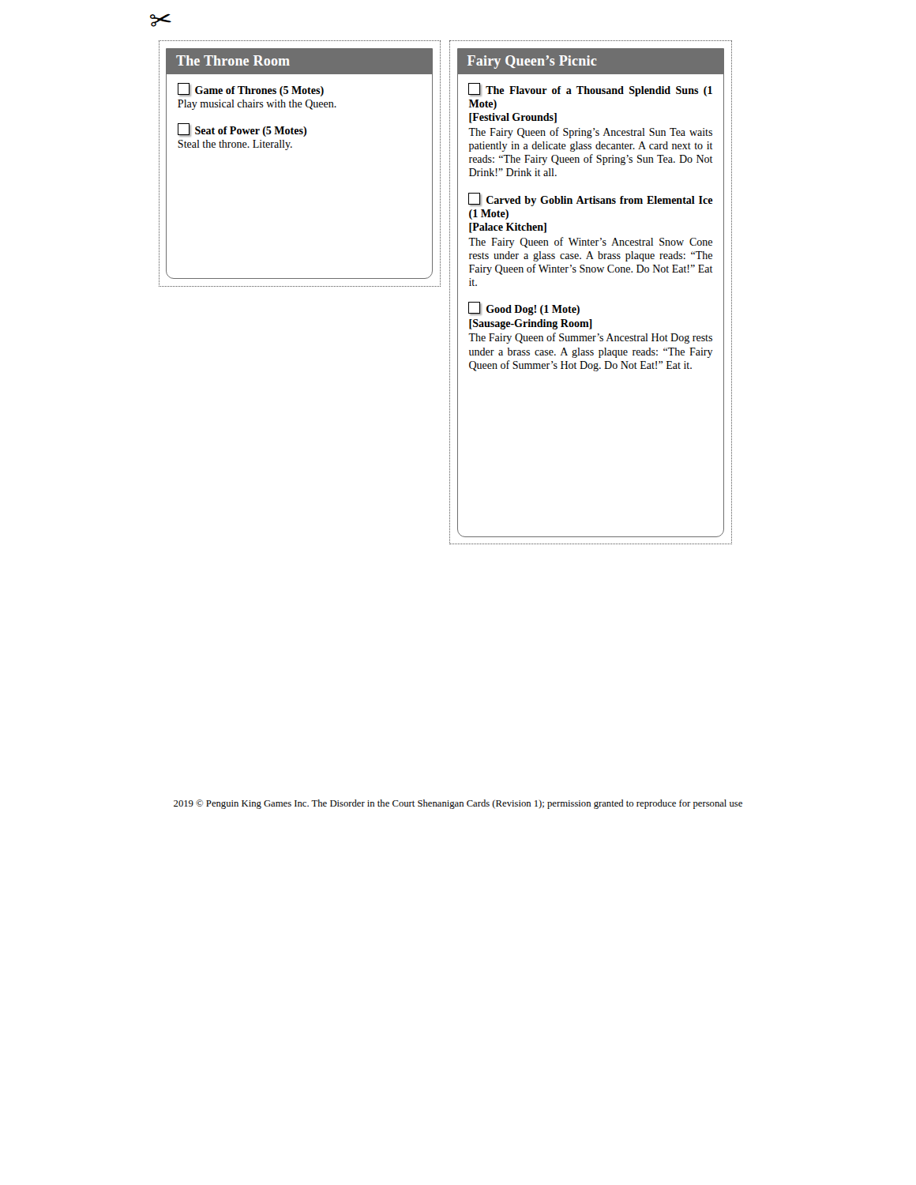✂
The Throne Room
Game of Thrones (5 Motes) Play musical chairs with the Queen.
Seat of Power (5 Motes) Steal the throne. Literally.
Fairy Queen’s Picnic
The Flavour of a Thousand Splendid Suns (1 Mote)
[Festival Grounds] The Fairy Queen of Spring’s Ancestral Sun Tea waits patiently in a delicate glass decanter. A card next to it reads: “The Fairy Queen of Spring’s Sun Tea. Do Not Drink!” Drink it all.
Carved by Goblin Artisans from Elemental Ice (1 Mote)
[Palace Kitchen] The Fairy Queen of Winter’s Ancestral Snow Cone rests under a glass case. A brass plaque reads: “The Fairy Queen of Winter’s Snow Cone. Do Not Eat!” Eat it.
Good Dog! (1 Mote)
[Sausage-Grinding Room] The Fairy Queen of Summer’s Ancestral Hot Dog rests under a brass case. A glass plaque reads: “The Fairy Queen of Summer’s Hot Dog. Do Not Eat!” Eat it.
2019 © Penguin King Games Inc. The Disorder in the Court Shenanigan Cards (Revision 1); permission granted to reproduce for personal use